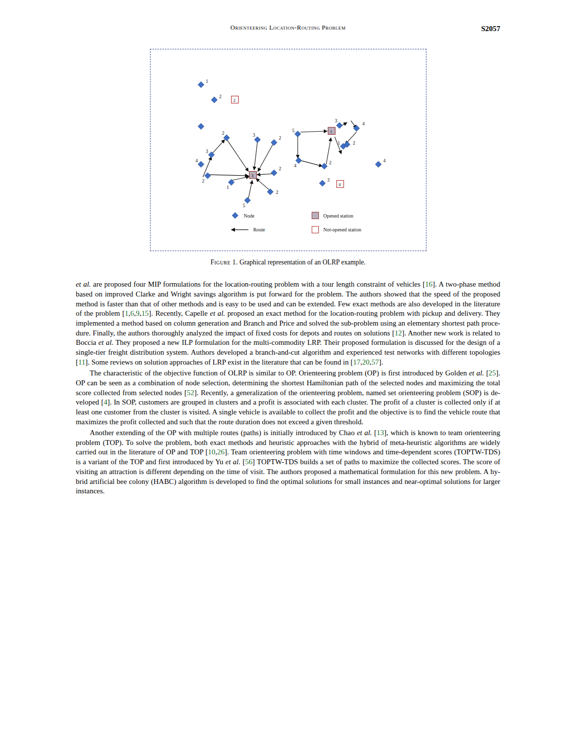Orienteering Location-Routing Problem S2057
1 2 5 3 3 1 5 2 3 2 3 4 2 1 2 2 5 5 4 2 1 2 3 4 4 3 1 3 2 4 Node Route Opened station Not-opened station
Figure 1. Graphical representation of an OLRP example.
et al. are proposed four MIP formulations for the location-routing problem with a tour length constraint of vehicles [16]. A two-phase method based on improved Clarke and Wright savings algorithm is put forward for the problem. The authors showed that the speed of the proposed method is faster than that of other methods and is easy to be used and can be extended. Few exact methods are also developed in the literature of the problem [1,6,9,15]. Recently, Capelle et al. proposed an exact method for the location-routing problem with pickup and delivery. They implemented a method based on column generation and Branch and Price and solved the sub-problem using an elementary shortest path procedure. Finally, the authors thoroughly analyzed the impact of fixed costs for depots and routes on solutions [12]. Another new work is related to Boccia et al. They proposed a new ILP formulation for the multi-commodity LRP. Their proposed formulation is discussed for the design of a single-tier freight distribution system. Authors developed a branch-and-cut algorithm and experienced test networks with different topologies [11]. Some reviews on solution approaches of LRP exist in the literature that can be found in [17,20,57].
The characteristic of the objective function of OLRP is similar to OP. Orienteering problem (OP) is first introduced by Golden et al. [25]. OP can be seen as a combination of node selection, determining the shortest Hamiltonian path of the selected nodes and maximizing the total score collected from selected nodes [52]. Recently, a generalization of the orienteering problem, named set orienteering problem (SOP) is developed [4]. In SOP, customers are grouped in clusters and a profit is associated with each cluster. The profit of a cluster is collected only if at least one customer from the cluster is visited. A single vehicle is available to collect the profit and the objective is to find the vehicle route that maximizes the profit collected and such that the route duration does not exceed a given threshold.
Another extending of the OP with multiple routes (paths) is initially introduced by Chao et al. [13], which is known to team orienteering problem (TOP). To solve the problem, both exact methods and heuristic approaches with the hybrid of meta-heuristic algorithms are widely carried out in the literature of OP and TOP [10,26]. Team orienteering problem with time windows and time-dependent scores (TOPTW-TDS) is a variant of the TOP and first introduced by Yu et al. [56] TOPTW-TDS builds a set of paths to maximize the collected scores. The score of visiting an attraction is different depending on the time of visit. The authors proposed a mathematical formulation for this new problem. A hybrid artificial bee colony (HABC) algorithm is developed to find the optimal solutions for small instances and near-optimal solutions for larger instances.